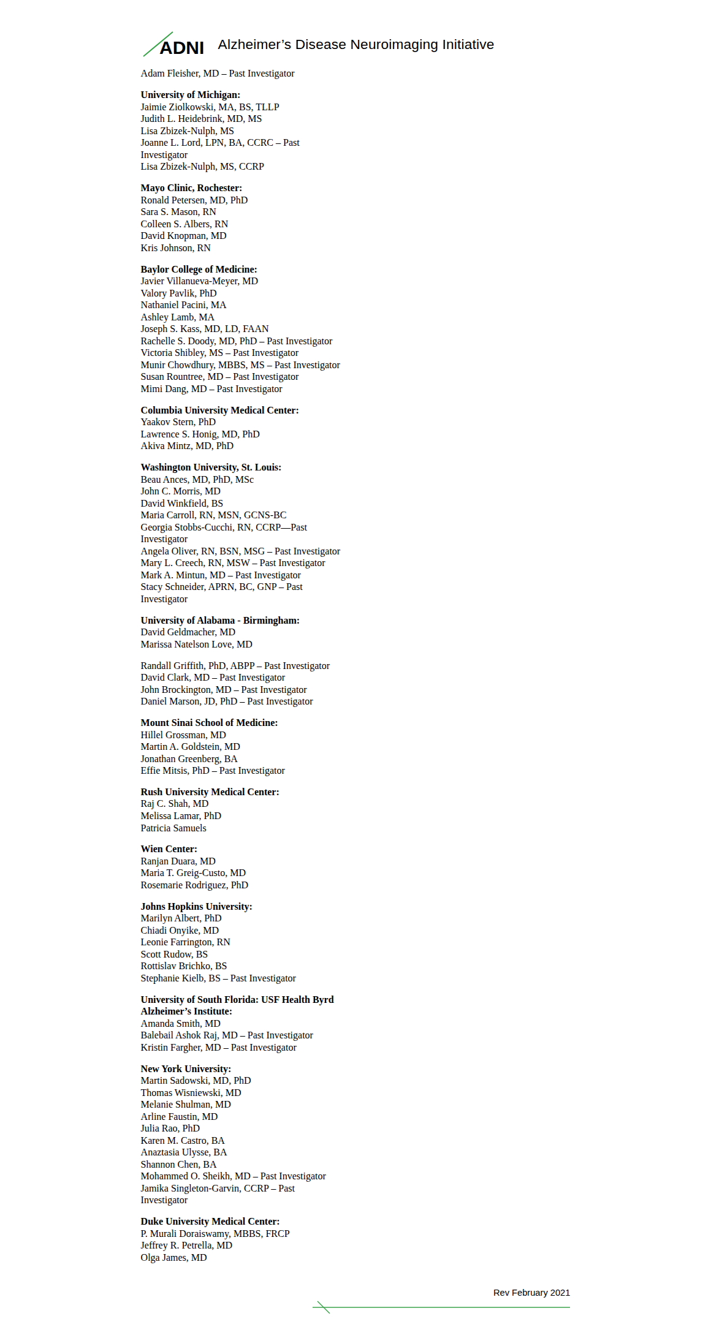ADNI
Alzheimer’s Disease Neuroimaging Initiative
Adam Fleisher, MD – Past Investigator
University of Michigan:
Jaimie Ziolkowski, MA, BS, TLLP
Judith L. Heidebrink, MD, MS
Lisa Zbizek-Nulph, MS
Joanne L. Lord, LPN, BA, CCRC – Past Investigator
Lisa Zbizek-Nulph, MS, CCRP
Mayo Clinic, Rochester:
Ronald Petersen, MD, PhD
Sara S. Mason, RN
Colleen S. Albers, RN
David Knopman, MD
Kris Johnson, RN
Baylor College of Medicine:
Javier Villanueva-Meyer, MD
Valory Pavlik, PhD
Nathaniel Pacini, MA
Ashley Lamb, MA
Joseph S. Kass, MD, LD, FAAN
Rachelle S. Doody, MD, PhD – Past Investigator
Victoria Shibley, MS – Past Investigator
Munir Chowdhury, MBBS, MS – Past Investigator
Susan Rountree, MD – Past Investigator
Mimi Dang, MD – Past Investigator
Columbia University Medical Center:
Yaakov Stern, PhD
Lawrence S. Honig, MD, PhD
Akiva Mintz, MD, PhD
Washington University, St. Louis:
Beau Ances, MD, PhD, MSc
John C. Morris, MD
David Winkfield, BS
Maria Carroll, RN, MSN, GCNS-BC
Georgia Stobbs-Cucchi, RN, CCRP—Past Investigator
Angela Oliver, RN, BSN, MSG – Past Investigator
Mary L. Creech, RN, MSW – Past Investigator
Mark A. Mintun, MD – Past Investigator
Stacy Schneider, APRN, BC, GNP – Past Investigator
University of Alabama - Birmingham:
David Geldmacher, MD
Marissa Natelson Love, MD
Randall Griffith, PhD, ABPP – Past Investigator
David Clark, MD – Past Investigator
John Brockington, MD – Past Investigator
Daniel Marson, JD, PhD – Past Investigator
Mount Sinai School of Medicine:
Hillel Grossman, MD
Martin A. Goldstein, MD
Jonathan Greenberg, BA
Effie Mitsis, PhD – Past Investigator
Rush University Medical Center:
Raj C. Shah, MD
Melissa Lamar, PhD
Patricia Samuels
Wien Center:
Ranjan Duara, MD
Maria T. Greig-Custo, MD
Rosemarie Rodriguez, PhD
Johns Hopkins University:
Marilyn Albert, PhD
Chiadi Onyike, MD
Leonie Farrington, RN
Scott Rudow, BS
Rottislav Brichko, BS
Stephanie Kielb, BS – Past Investigator
University of South Florida: USF Health Byrd Alzheimer’s Institute:
Amanda Smith, MD
Balebail Ashok Raj, MD – Past Investigator
Kristin Fargher, MD – Past Investigator
New York University:
Martin Sadowski, MD, PhD
Thomas Wisniewski, MD
Melanie Shulman, MD
Arline Faustin, MD
Julia Rao, PhD
Karen M. Castro, BA
Anaztasia Ulysse, BA
Shannon Chen, BA
Mohammed O. Sheikh, MD – Past Investigator
Jamika Singleton-Garvin, CCRP – Past Investigator
Duke University Medical Center:
P. Murali Doraiswamy, MBBS, FRCP
Jeffrey R. Petrella, MD
Olga James, MD
Rev February 2021